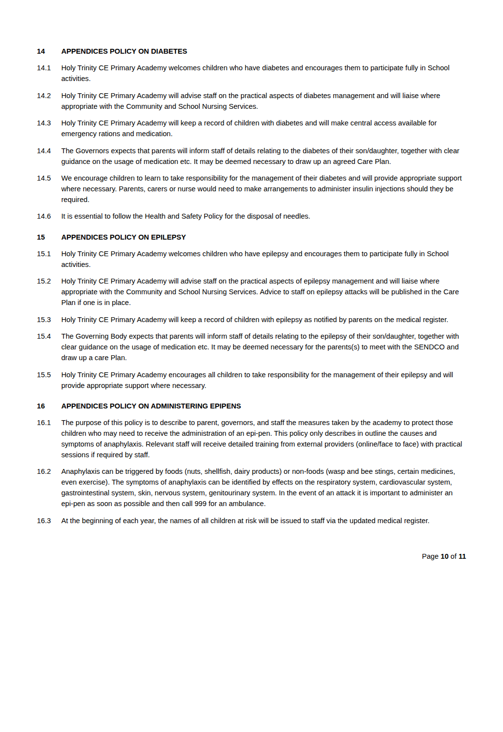14 APPENDICES POLICY ON DIABETES
14.1 Holy Trinity CE Primary Academy welcomes children who have diabetes and encourages them to participate fully in School activities.
14.2 Holy Trinity CE Primary Academy will advise staff on the practical aspects of diabetes management and will liaise where appropriate with the Community and School Nursing Services.
14.3 Holy Trinity CE Primary Academy will keep a record of children with diabetes and will make central access available for emergency rations and medication.
14.4 The Governors expects that parents will inform staff of details relating to the diabetes of their son/daughter, together with clear guidance on the usage of medication etc. It may be deemed necessary to draw up an agreed Care Plan.
14.5 We encourage children to learn to take responsibility for the management of their diabetes and will provide appropriate support where necessary. Parents, carers or nurse would need to make arrangements to administer insulin injections should they be required.
14.6 It is essential to follow the Health and Safety Policy for the disposal of needles.
15 APPENDICES POLICY ON EPILEPSY
15.1 Holy Trinity CE Primary Academy welcomes children who have epilepsy and encourages them to participate fully in School activities.
15.2 Holy Trinity CE Primary Academy will advise staff on the practical aspects of epilepsy management and will liaise where appropriate with the Community and School Nursing Services. Advice to staff on epilepsy attacks will be published in the Care Plan if one is in place.
15.3 Holy Trinity CE Primary Academy will keep a record of children with epilepsy as notified by parents on the medical register.
15.4 The Governing Body expects that parents will inform staff of details relating to the epilepsy of their son/daughter, together with clear guidance on the usage of medication etc. It may be deemed necessary for the parents(s) to meet with the SENDCO and draw up a care Plan.
15.5 Holy Trinity CE Primary Academy encourages all children to take responsibility for the management of their epilepsy and will provide appropriate support where necessary.
16 APPENDICES POLICY ON ADMINISTERING EPIPENS
16.1 The purpose of this policy is to describe to parent, governors, and staff the measures taken by the academy to protect those children who may need to receive the administration of an epi-pen. This policy only describes in outline the causes and symptoms of anaphylaxis. Relevant staff will receive detailed training from external providers (online/face to face) with practical sessions if required by staff.
16.2 Anaphylaxis can be triggered by foods (nuts, shellfish, dairy products) or non-foods (wasp and bee stings, certain medicines, even exercise). The symptoms of anaphylaxis can be identified by effects on the respiratory system, cardiovascular system, gastrointestinal system, skin, nervous system, genitourinary system. In the event of an attack it is important to administer an epi-pen as soon as possible and then call 999 for an ambulance.
16.3 At the beginning of each year, the names of all children at risk will be issued to staff via the updated medical register.
Page 10 of 11